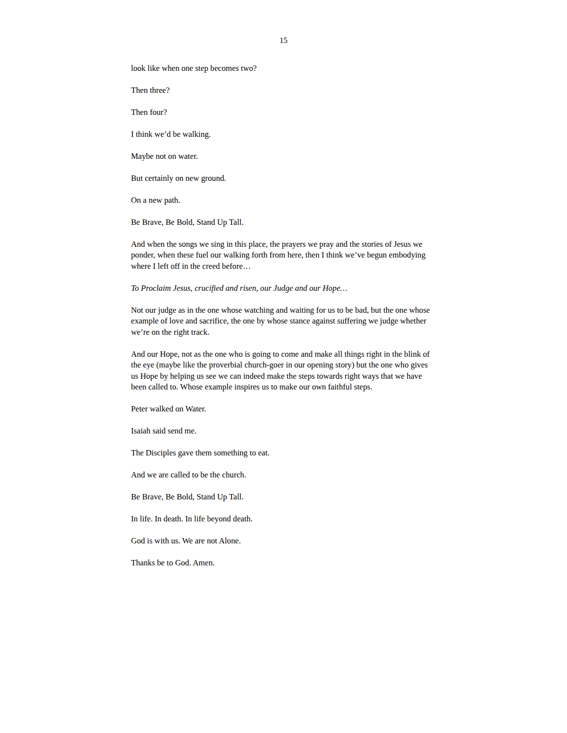15
look like when one step becomes two?
Then three?
Then four?
I think we’d be walking.
Maybe not on water.
But certainly on new ground.
On a new path.
Be Brave, Be Bold, Stand Up Tall.
And when the songs we sing in this place, the prayers we pray and the stories of Jesus we ponder, when these fuel our walking forth from here, then I think we’ve begun embodying where I left off in the creed before…
To Proclaim Jesus, crucified and risen, our Judge and our Hope…
Not our judge as in the one whose watching and waiting for us to be bad, but the one whose example of love and sacrifice, the one by whose stance against suffering we judge whether we’re on the right track.
And our Hope, not as the one who is going to come and make all things right in the blink of the eye (maybe like the proverbial church-goer in our opening story) but the one who gives us Hope by helping us see we can indeed make the steps towards right ways that we have been called to. Whose example inspires us to make our own faithful steps.
Peter walked on Water.
Isaiah said send me.
The Disciples gave them something to eat.
And we are called to be the church.
Be Brave, Be Bold, Stand Up Tall.
In life. In death. In life beyond death.
God is with us. We are not Alone.
Thanks be to God. Amen.